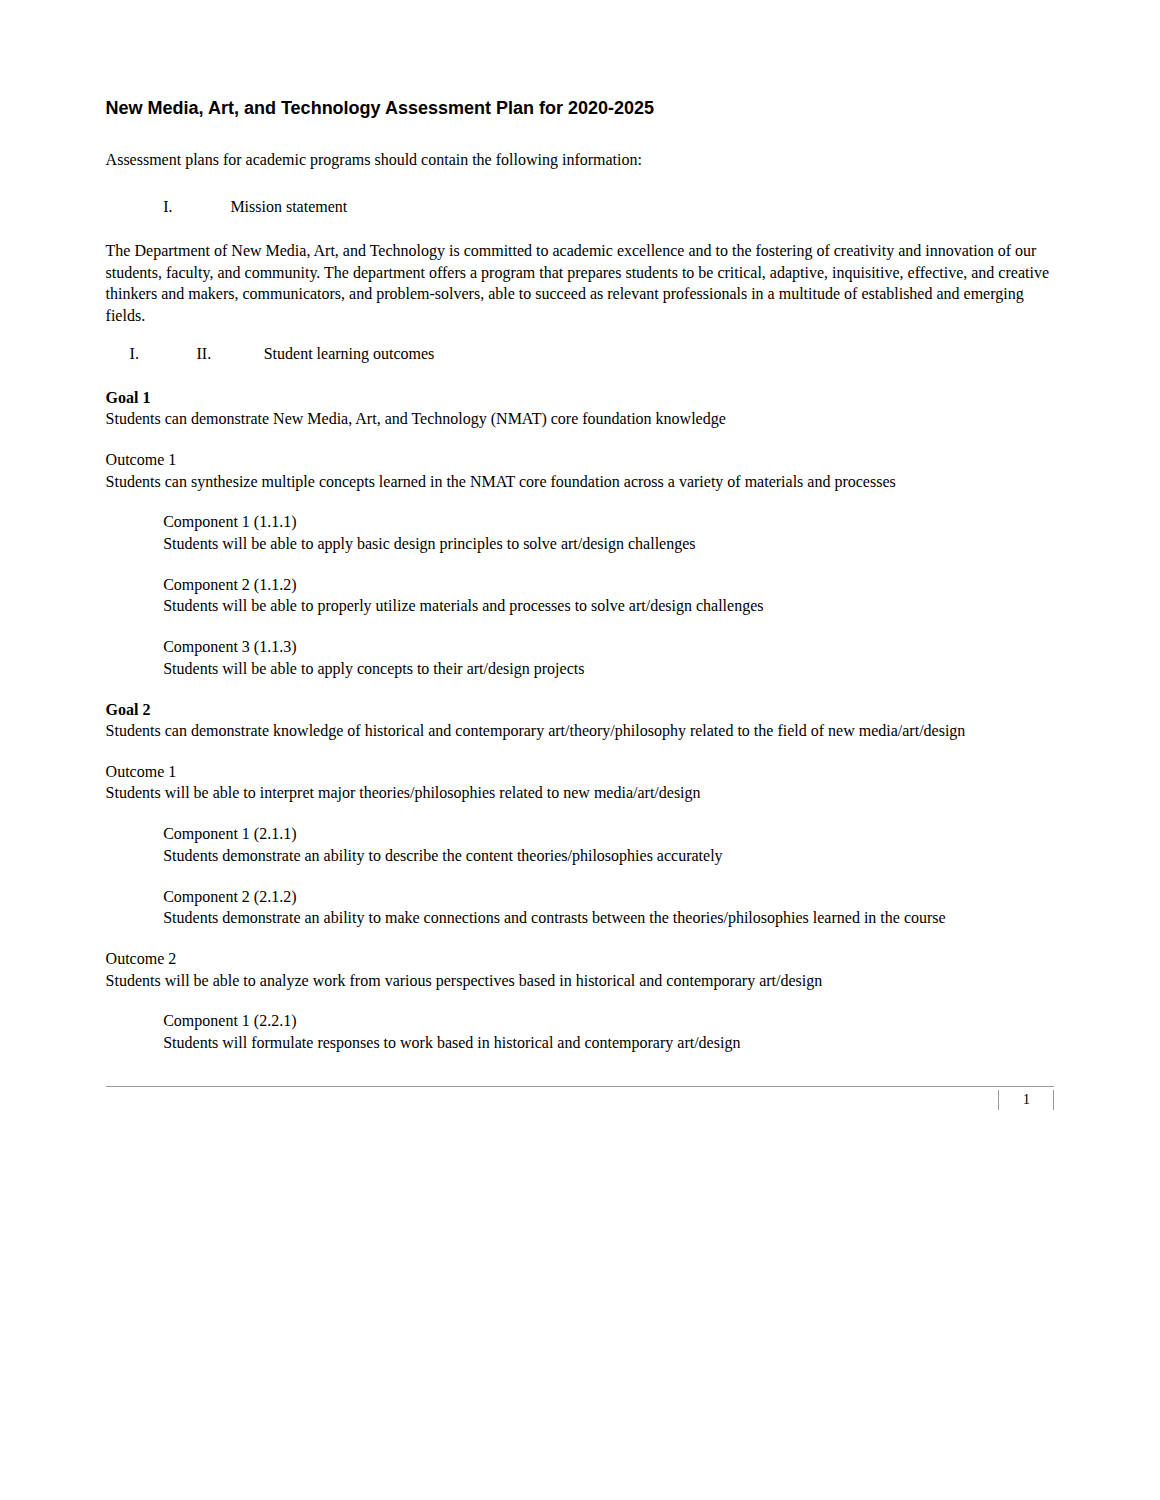New Media, Art, and Technology Assessment Plan for 2020-2025
Assessment plans for academic programs should contain the following information:
I. Mission statement
The Department of New Media, Art, and Technology is committed to academic excellence and to the fostering of creativity and innovation of our students, faculty, and community. The department offers a program that prepares students to be critical, adaptive, inquisitive, effective, and creative thinkers and makers, communicators, and problem-solvers, able to succeed as relevant professionals in a multitude of established and emerging fields.
I. II. Student learning outcomes
Goal 1
Students can demonstrate New Media, Art, and Technology (NMAT) core foundation knowledge
Outcome 1
Students can synthesize multiple concepts learned in the NMAT core foundation across a variety of materials and processes
Component 1 (1.1.1)
Students will be able to apply basic design principles to solve art/design challenges
Component 2 (1.1.2)
Students will be able to properly utilize materials and processes to solve art/design challenges
Component 3 (1.1.3)
Students will be able to apply concepts to their art/design projects
Goal 2
Students can demonstrate knowledge of historical and contemporary art/theory/philosophy related to the field of new media/art/design
Outcome 1
Students will be able to interpret major theories/philosophies related to new media/art/design
Component 1 (2.1.1)
Students demonstrate an ability to describe the content theories/philosophies accurately
Component 2 (2.1.2)
Students demonstrate an ability to make connections and contrasts between the theories/philosophies learned in the course
Outcome 2
Students will be able to analyze work from various perspectives based in historical and contemporary art/design
Component 1 (2.2.1)
Students will formulate responses to work based in historical and contemporary art/design
1